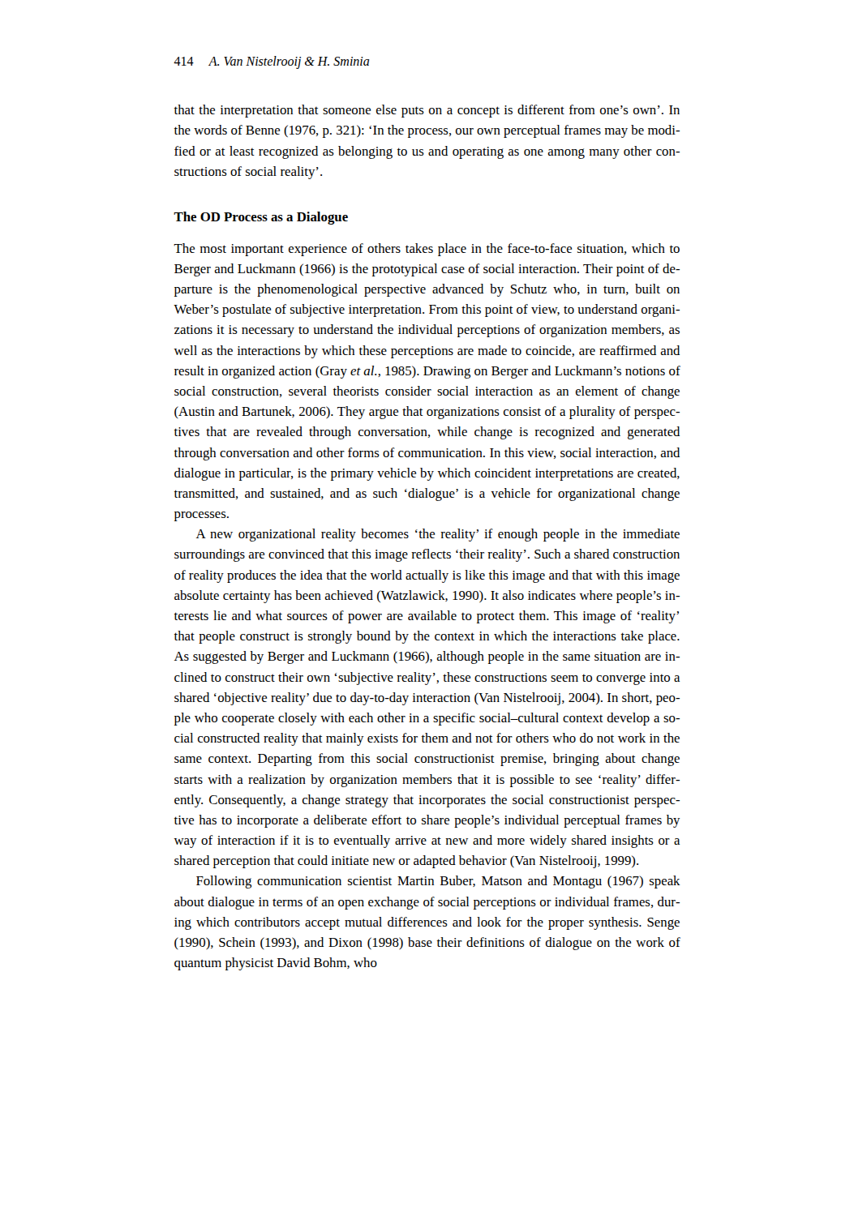414 A. Van Nistelrooij & H. Sminia
that the interpretation that someone else puts on a concept is different from one’s own’. In the words of Benne (1976, p. 321): ‘In the process, our own perceptual frames may be modified or at least recognized as belonging to us and operating as one among many other constructions of social reality’.
The OD Process as a Dialogue
The most important experience of others takes place in the face-to-face situation, which to Berger and Luckmann (1966) is the prototypical case of social interaction. Their point of departure is the phenomenological perspective advanced by Schutz who, in turn, built on Weber’s postulate of subjective interpretation. From this point of view, to understand organizations it is necessary to understand the individual perceptions of organization members, as well as the interactions by which these perceptions are made to coincide, are reaffirmed and result in organized action (Gray et al., 1985). Drawing on Berger and Luckmann’s notions of social construction, several theorists consider social interaction as an element of change (Austin and Bartunek, 2006). They argue that organizations consist of a plurality of perspectives that are revealed through conversation, while change is recognized and generated through conversation and other forms of communication. In this view, social interaction, and dialogue in particular, is the primary vehicle by which coincident interpretations are created, transmitted, and sustained, and as such ‘dialogue’ is a vehicle for organizational change processes.
A new organizational reality becomes ‘the reality’ if enough people in the immediate surroundings are convinced that this image reflects ‘their reality’. Such a shared construction of reality produces the idea that the world actually is like this image and that with this image absolute certainty has been achieved (Watzlawick, 1990). It also indicates where people’s interests lie and what sources of power are available to protect them. This image of ‘reality’ that people construct is strongly bound by the context in which the interactions take place. As suggested by Berger and Luckmann (1966), although people in the same situation are inclined to construct their own ‘subjective reality’, these constructions seem to converge into a shared ‘objective reality’ due to day-to-day interaction (Van Nistelrooij, 2004). In short, people who cooperate closely with each other in a specific social–cultural context develop a social constructed reality that mainly exists for them and not for others who do not work in the same context. Departing from this social constructionist premise, bringing about change starts with a realization by organization members that it is possible to see ‘reality’ differently. Consequently, a change strategy that incorporates the social constructionist perspective has to incorporate a deliberate effort to share people’s individual perceptual frames by way of interaction if it is to eventually arrive at new and more widely shared insights or a shared perception that could initiate new or adapted behavior (Van Nistelrooij, 1999).
Following communication scientist Martin Buber, Matson and Montagu (1967) speak about dialogue in terms of an open exchange of social perceptions or individual frames, during which contributors accept mutual differences and look for the proper synthesis. Senge (1990), Schein (1993), and Dixon (1998) base their definitions of dialogue on the work of quantum physicist David Bohm, who